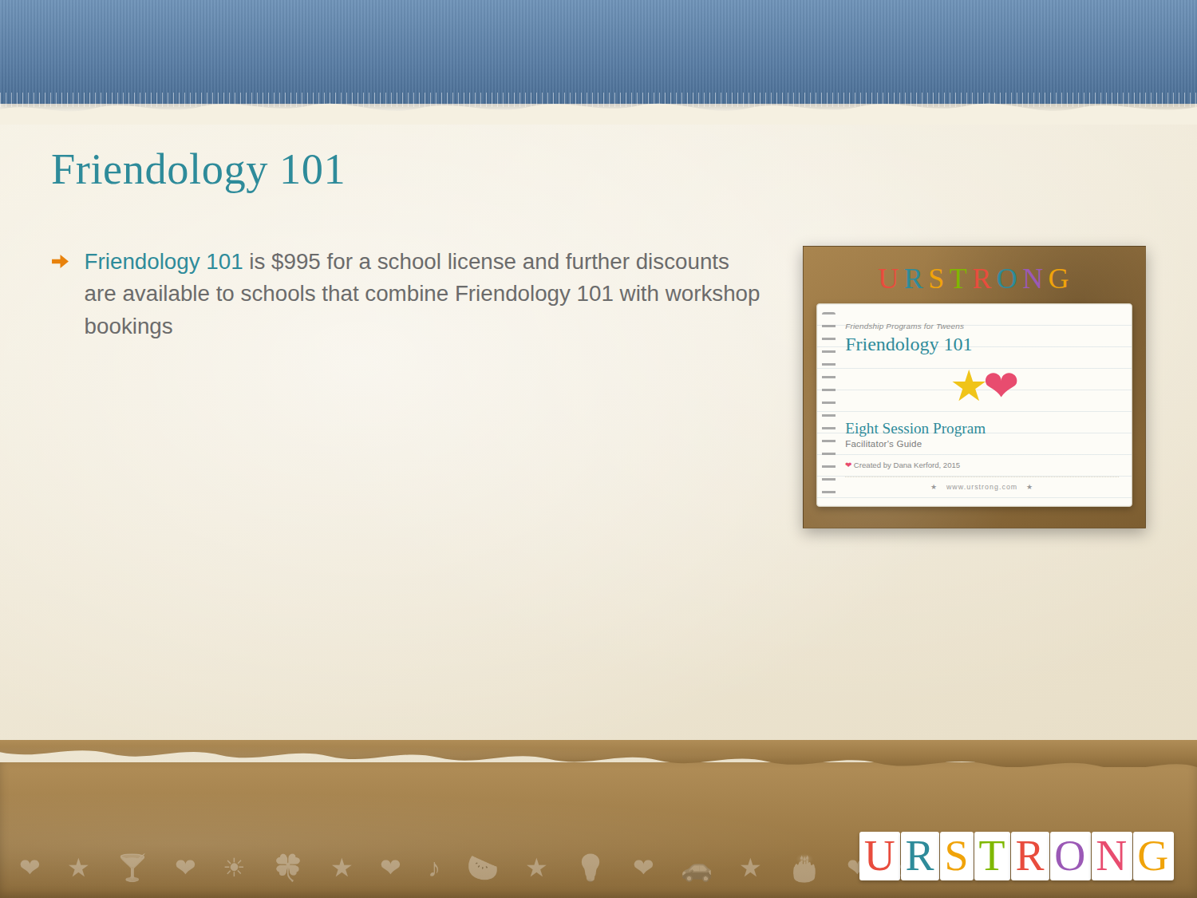Friendology 101
Friendology 101 is $995 for a school license and further discounts are available to schools that combine Friendology 101 with workshop bookings
URSTRONG
Friendship Programs for Tweens
Friendology 101
★❤
Eight Session Program
Facilitator's Guide
❤ Created by Dana Kerford, 2015
★ www.urstrong.com ★
❤ ★ 🍸 ❤ ☀ 🍀 ★ ❤ ♪ 🍉 ★ 💡 ❤ 🚗 ★ 🎂 ❤ ★
URSTRONG